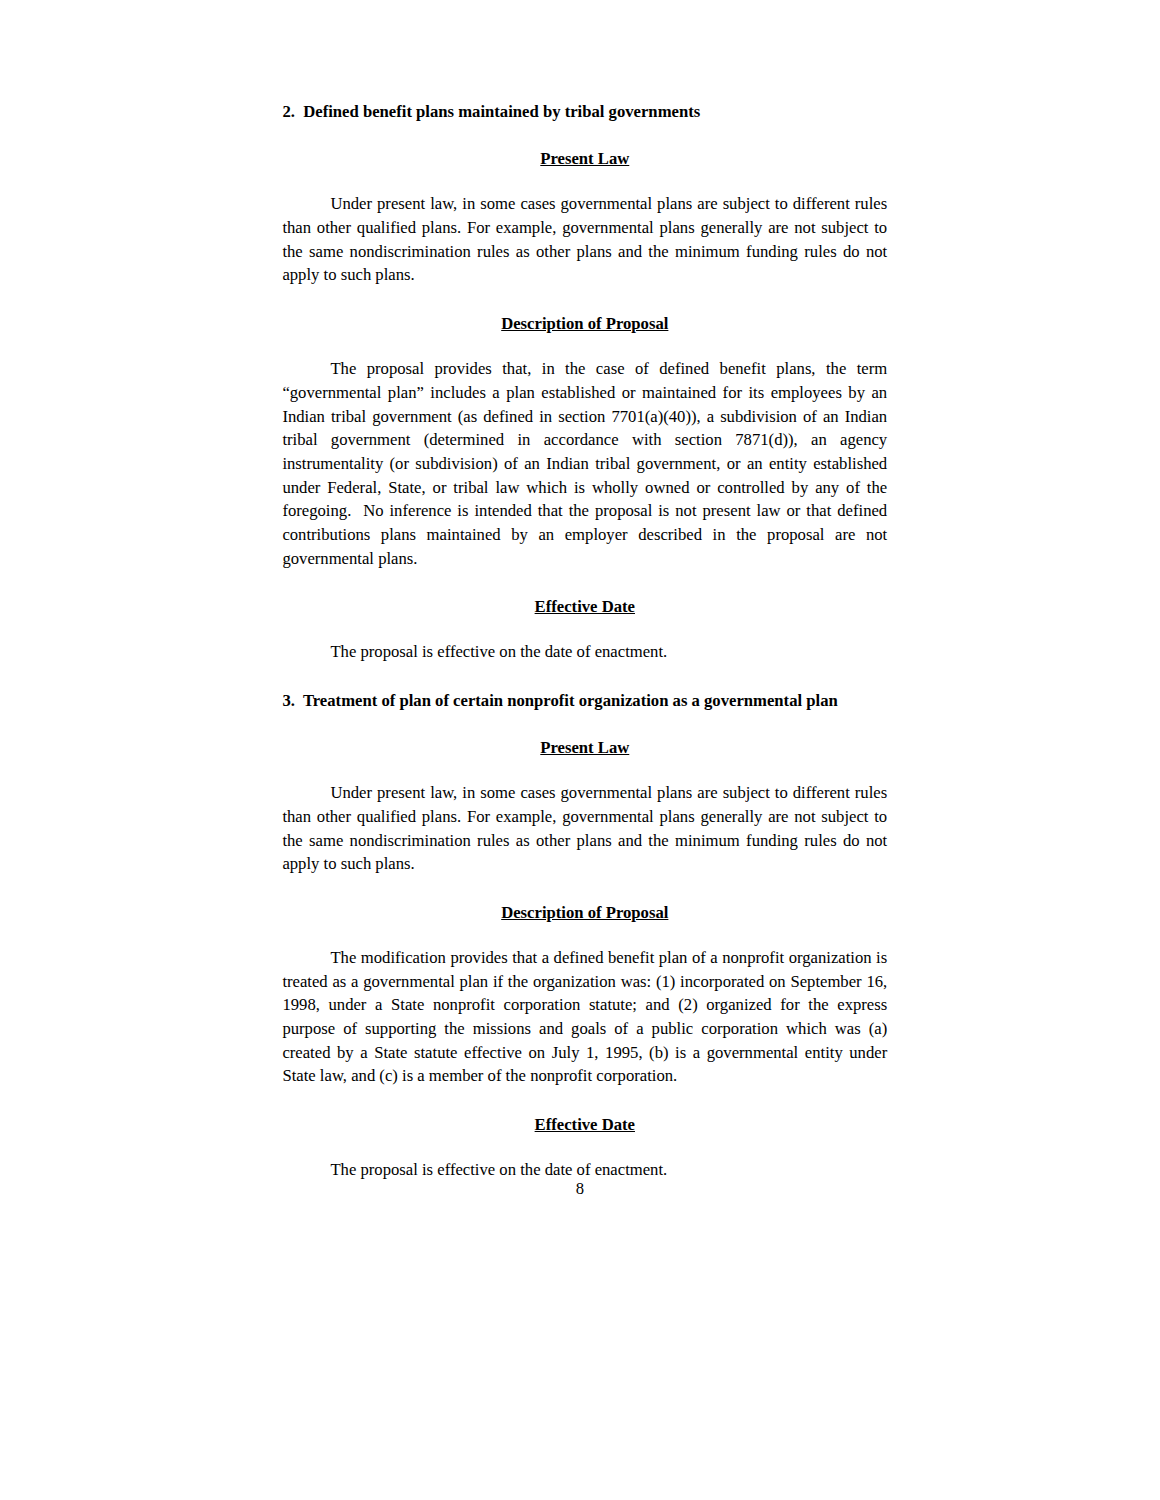2. Defined benefit plans maintained by tribal governments
Present Law
Under present law, in some cases governmental plans are subject to different rules than other qualified plans. For example, governmental plans generally are not subject to the same nondiscrimination rules as other plans and the minimum funding rules do not apply to such plans.
Description of Proposal
The proposal provides that, in the case of defined benefit plans, the term “governmental plan” includes a plan established or maintained for its employees by an Indian tribal government (as defined in section 7701(a)(40)), a subdivision of an Indian tribal government (determined in accordance with section 7871(d)), an agency instrumentality (or subdivision) of an Indian tribal government, or an entity established under Federal, State, or tribal law which is wholly owned or controlled by any of the foregoing. No inference is intended that the proposal is not present law or that defined contributions plans maintained by an employer described in the proposal are not governmental plans.
Effective Date
The proposal is effective on the date of enactment.
3. Treatment of plan of certain nonprofit organization as a governmental plan
Present Law
Under present law, in some cases governmental plans are subject to different rules than other qualified plans. For example, governmental plans generally are not subject to the same nondiscrimination rules as other plans and the minimum funding rules do not apply to such plans.
Description of Proposal
The modification provides that a defined benefit plan of a nonprofit organization is treated as a governmental plan if the organization was: (1) incorporated on September 16, 1998, under a State nonprofit corporation statute; and (2) organized for the express purpose of supporting the missions and goals of a public corporation which was (a) created by a State statute effective on July 1, 1995, (b) is a governmental entity under State law, and (c) is a member of the nonprofit corporation.
Effective Date
The proposal is effective on the date of enactment.
8